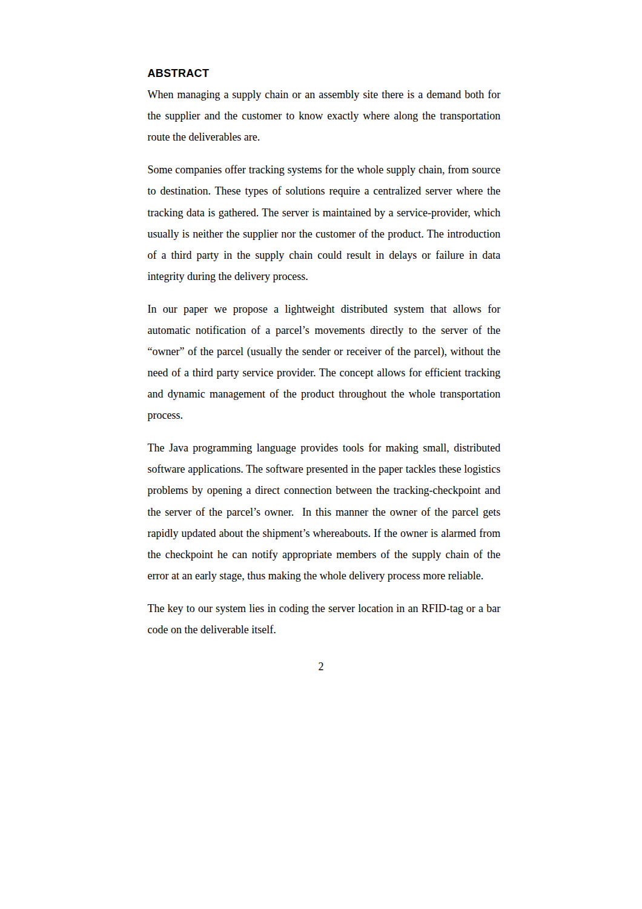ABSTRACT
When managing a supply chain or an assembly site there is a demand both for the supplier and the customer to know exactly where along the transportation route the deliverables are.
Some companies offer tracking systems for the whole supply chain, from source to destination. These types of solutions require a centralized server where the tracking data is gathered. The server is maintained by a service-provider, which usually is neither the supplier nor the customer of the product. The introduction of a third party in the supply chain could result in delays or failure in data integrity during the delivery process.
In our paper we propose a lightweight distributed system that allows for automatic notification of a parcel’s movements directly to the server of the “owner” of the parcel (usually the sender or receiver of the parcel), without the need of a third party service provider. The concept allows for efficient tracking and dynamic management of the product throughout the whole transportation process.
The Java programming language provides tools for making small, distributed software applications. The software presented in the paper tackles these logistics problems by opening a direct connection between the tracking-checkpoint and the server of the parcel’s owner. In this manner the owner of the parcel gets rapidly updated about the shipment’s whereabouts. If the owner is alarmed from the checkpoint he can notify appropriate members of the supply chain of the error at an early stage, thus making the whole delivery process more reliable.
The key to our system lies in coding the server location in an RFID-tag or a bar code on the deliverable itself.
2